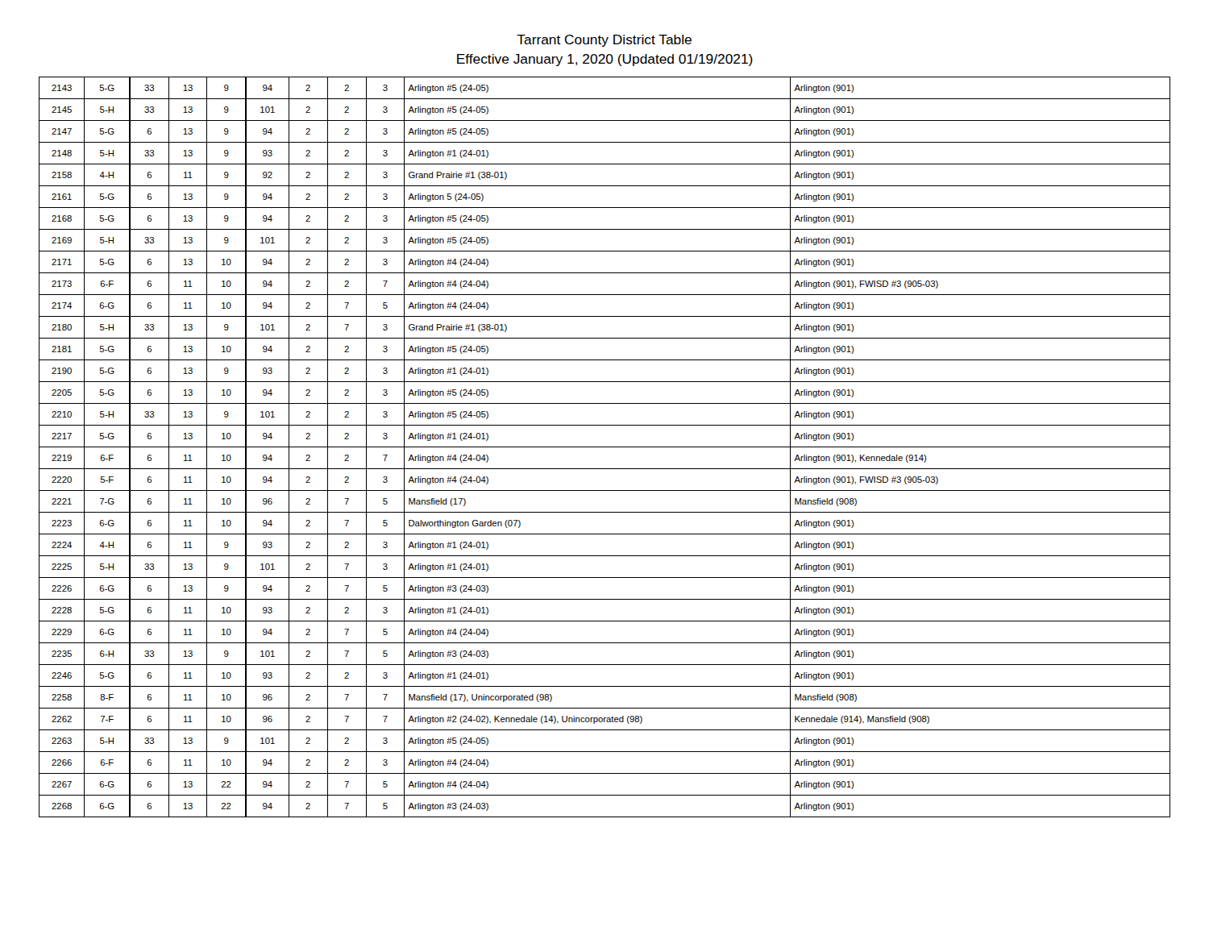Tarrant County District Table
Effective January 1, 2020 (Updated 01/19/2021)
| 2143 | 5-G | 33 | 13 | 9 | 94 | 2 | 2 | 3 | Arlington #5 (24-05) | Arlington (901) |
| 2145 | 5-H | 33 | 13 | 9 | 101 | 2 | 2 | 3 | Arlington #5 (24-05) | Arlington (901) |
| 2147 | 5-G | 6 | 13 | 9 | 94 | 2 | 2 | 3 | Arlington #5 (24-05) | Arlington (901) |
| 2148 | 5-H | 33 | 13 | 9 | 93 | 2 | 2 | 3 | Arlington #1 (24-01) | Arlington (901) |
| 2158 | 4-H | 6 | 11 | 9 | 92 | 2 | 2 | 3 | Grand Prairie #1 (38-01) | Arlington (901) |
| 2161 | 5-G | 6 | 13 | 9 | 94 | 2 | 2 | 3 | Arlington 5 (24-05) | Arlington (901) |
| 2168 | 5-G | 6 | 13 | 9 | 94 | 2 | 2 | 3 | Arlington #5 (24-05) | Arlington (901) |
| 2169 | 5-H | 33 | 13 | 9 | 101 | 2 | 2 | 3 | Arlington #5 (24-05) | Arlington (901) |
| 2171 | 5-G | 6 | 13 | 10 | 94 | 2 | 2 | 3 | Arlington #4 (24-04) | Arlington (901) |
| 2173 | 6-F | 6 | 11 | 10 | 94 | 2 | 2 | 7 | Arlington #4 (24-04) | Arlington (901), FWISD #3 (905-03) |
| 2174 | 6-G | 6 | 11 | 10 | 94 | 2 | 7 | 5 | Arlington #4 (24-04) | Arlington (901) |
| 2180 | 5-H | 33 | 13 | 9 | 101 | 2 | 7 | 3 | Grand Prairie #1 (38-01) | Arlington (901) |
| 2181 | 5-G | 6 | 13 | 10 | 94 | 2 | 2 | 3 | Arlington #5 (24-05) | Arlington (901) |
| 2190 | 5-G | 6 | 13 | 9 | 93 | 2 | 2 | 3 | Arlington #1 (24-01) | Arlington (901) |
| 2205 | 5-G | 6 | 13 | 10 | 94 | 2 | 2 | 3 | Arlington #5 (24-05) | Arlington (901) |
| 2210 | 5-H | 33 | 13 | 9 | 101 | 2 | 2 | 3 | Arlington #5 (24-05) | Arlington (901) |
| 2217 | 5-G | 6 | 13 | 10 | 94 | 2 | 2 | 3 | Arlington #1 (24-01) | Arlington (901) |
| 2219 | 6-F | 6 | 11 | 10 | 94 | 2 | 2 | 7 | Arlington #4 (24-04) | Arlington (901), Kennedale (914) |
| 2220 | 5-F | 6 | 11 | 10 | 94 | 2 | 2 | 3 | Arlington #4 (24-04) | Arlington (901), FWISD #3 (905-03) |
| 2221 | 7-G | 6 | 11 | 10 | 96 | 2 | 7 | 5 | Mansfield (17) | Mansfield (908) |
| 2223 | 6-G | 6 | 11 | 10 | 94 | 2 | 7 | 5 | Dalworthington Garden (07) | Arlington (901) |
| 2224 | 4-H | 6 | 11 | 9 | 93 | 2 | 2 | 3 | Arlington #1 (24-01) | Arlington (901) |
| 2225 | 5-H | 33 | 13 | 9 | 101 | 2 | 7 | 3 | Arlington #1 (24-01) | Arlington (901) |
| 2226 | 6-G | 6 | 13 | 9 | 94 | 2 | 7 | 5 | Arlington #3 (24-03) | Arlington (901) |
| 2228 | 5-G | 6 | 11 | 10 | 93 | 2 | 2 | 3 | Arlington #1 (24-01) | Arlington (901) |
| 2229 | 6-G | 6 | 11 | 10 | 94 | 2 | 7 | 5 | Arlington #4 (24-04) | Arlington (901) |
| 2235 | 6-H | 33 | 13 | 9 | 101 | 2 | 7 | 5 | Arlington #3 (24-03) | Arlington (901) |
| 2246 | 5-G | 6 | 11 | 10 | 93 | 2 | 2 | 3 | Arlington #1 (24-01) | Arlington (901) |
| 2258 | 8-F | 6 | 11 | 10 | 96 | 2 | 7 | 7 | Mansfield (17), Unincorporated (98) | Mansfield (908) |
| 2262 | 7-F | 6 | 11 | 10 | 96 | 2 | 7 | 7 | Arlington #2 (24-02), Kennedale (14), Unincorporated (98) | Kennedale (914), Mansfield (908) |
| 2263 | 5-H | 33 | 13 | 9 | 101 | 2 | 2 | 3 | Arlington #5 (24-05) | Arlington (901) |
| 2266 | 6-F | 6 | 11 | 10 | 94 | 2 | 2 | 3 | Arlington #4 (24-04) | Arlington (901) |
| 2267 | 6-G | 6 | 13 | 22 | 94 | 2 | 7 | 5 | Arlington #4 (24-04) | Arlington (901) |
| 2268 | 6-G | 6 | 13 | 22 | 94 | 2 | 7 | 5 | Arlington #3 (24-03) | Arlington (901) |